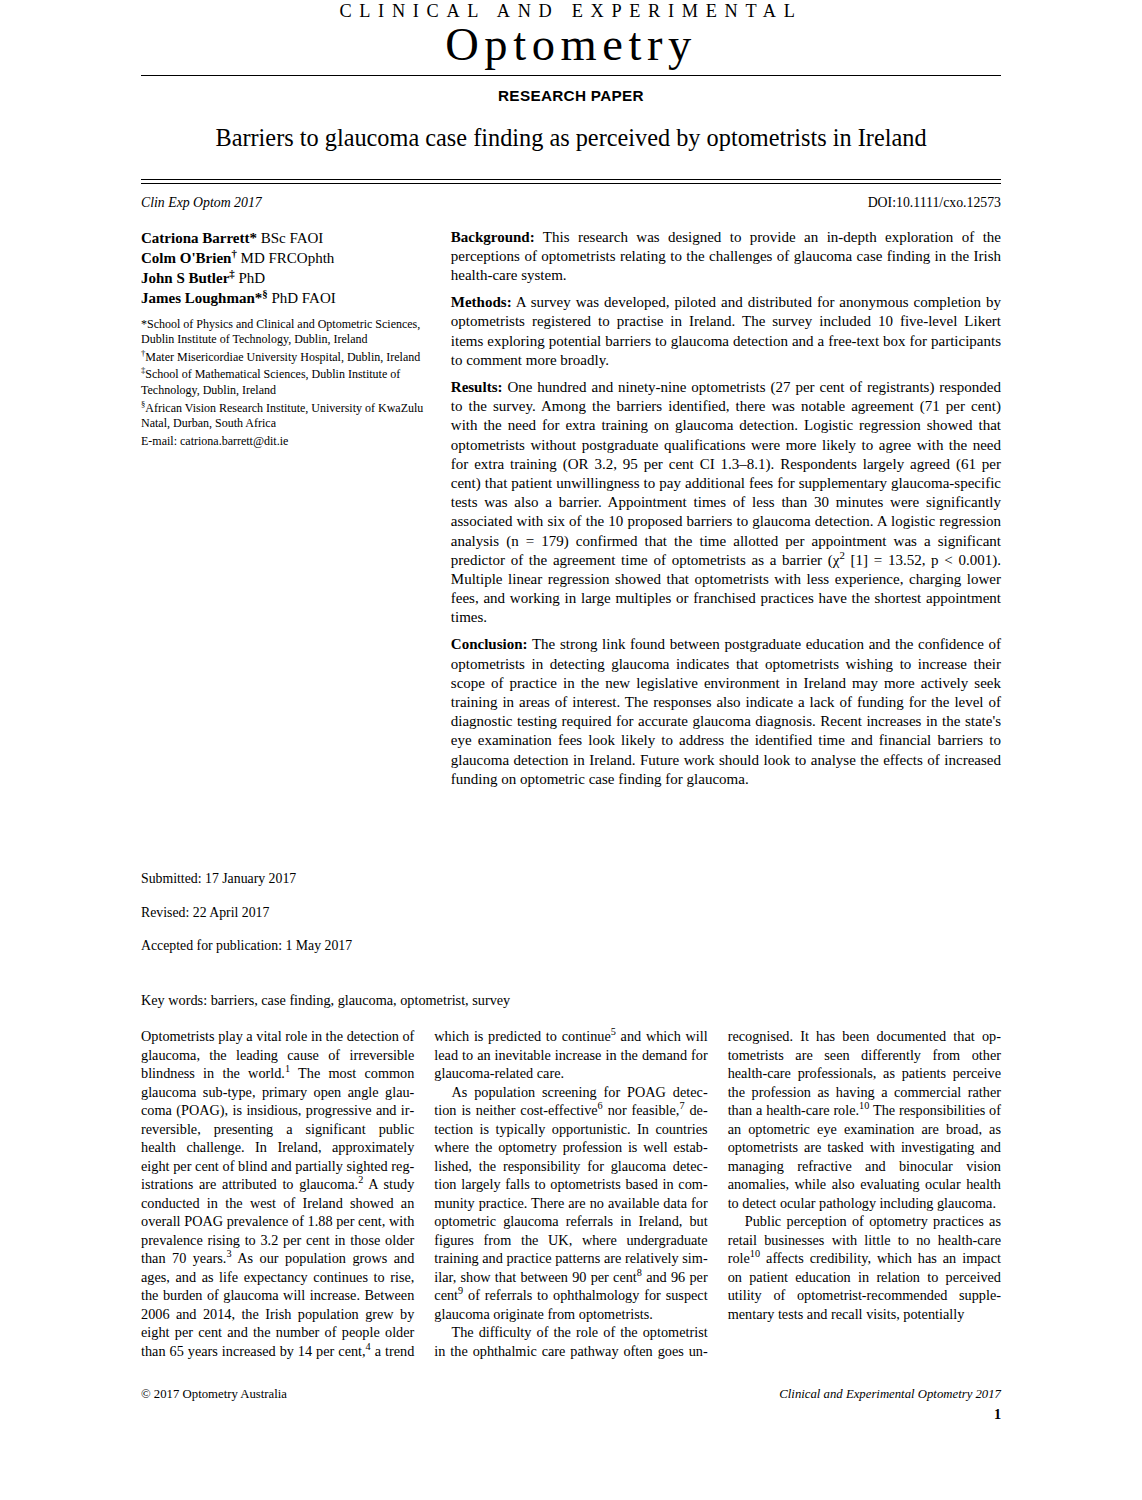Clinical and Experimental
Optometry
RESEARCH PAPER
Barriers to glaucoma case finding as perceived by optometrists in Ireland
Clin Exp Optom 2017
DOI:10.1111/cxo.12573
Catriona Barrett* BSc FAOI
Colm O'Brien† MD FRCOphth
John S Butler‡ PhD
James Loughman*§ PhD FAOI
*School of Physics and Clinical and Optometric Sciences, Dublin Institute of Technology, Dublin, Ireland
†Mater Misericordiae University Hospital, Dublin, Ireland
‡School of Mathematical Sciences, Dublin Institute of Technology, Dublin, Ireland
§African Vision Research Institute, University of KwaZulu Natal, Durban, South Africa
E-mail: catriona.barrett@dit.ie
Submitted: 17 January 2017
Revised: 22 April 2017
Accepted for publication: 1 May 2017
Background: This research was designed to provide an in-depth exploration of the perceptions of optometrists relating to the challenges of glaucoma case finding in the Irish health-care system.
Methods: A survey was developed, piloted and distributed for anonymous completion by optometrists registered to practise in Ireland. The survey included 10 five-level Likert items exploring potential barriers to glaucoma detection and a free-text box for participants to comment more broadly.
Results: One hundred and ninety-nine optometrists (27 per cent of registrants) responded to the survey. Among the barriers identified, there was notable agreement (71 per cent) with the need for extra training on glaucoma detection. Logistic regression showed that optometrists without postgraduate qualifications were more likely to agree with the need for extra training (OR 3.2, 95 per cent CI 1.3–8.1). Respondents largely agreed (61 per cent) that patient unwillingness to pay additional fees for supplementary glaucoma-specific tests was also a barrier. Appointment times of less than 30 minutes were significantly associated with six of the 10 proposed barriers to glaucoma detection. A logistic regression analysis (n = 179) confirmed that the time allotted per appointment was a significant predictor of the agreement time of optometrists as a barrier (χ2 [1] = 13.52, p < 0.001). Multiple linear regression showed that optometrists with less experience, charging lower fees, and working in large multiples or franchised practices have the shortest appointment times.
Conclusion: The strong link found between postgraduate education and the confidence of optometrists in detecting glaucoma indicates that optometrists wishing to increase their scope of practice in the new legislative environment in Ireland may more actively seek training in areas of interest. The responses also indicate a lack of funding for the level of diagnostic testing required for accurate glaucoma diagnosis. Recent increases in the state's eye examination fees look likely to address the identified time and financial barriers to glaucoma detection in Ireland. Future work should look to analyse the effects of increased funding on optometric case finding for glaucoma.
Key words: barriers, case finding, glaucoma, optometrist, survey
Optometrists play a vital role in the detection of glaucoma, the leading cause of irreversible blindness in the world.1 The most common glaucoma sub-type, primary open angle glaucoma (POAG), is insidious, progressive and irreversible, presenting a significant public health challenge. In Ireland, approximately eight per cent of blind and partially sighted registrations are attributed to glaucoma.2 A study conducted in the west of Ireland showed an overall POAG prevalence of 1.88 per cent, with prevalence rising to 3.2 per cent in those older than 70 years.3 As our population grows and ages, and as life expectancy continues to rise, the burden of glaucoma will increase. Between 2006 and 2014, the Irish population grew by eight per cent and the number of people older than 65 years increased by 14 per cent,4 a trend which is predicted to continue5 and which will lead to an inevitable increase in the demand for glaucoma-related care.
As population screening for POAG detection is neither cost-effective6 nor feasible,7 detection is typically opportunistic. In countries where the optometry profession is well established, the responsibility for glaucoma detection largely falls to optometrists based in community practice. There are no available data for optometric glaucoma referrals in Ireland, but figures from the UK, where undergraduate training and practice patterns are relatively similar, show that between 90 per cent8 and 96 per cent9 of referrals to ophthalmology for suspect glaucoma originate from optometrists.
The difficulty of the role of the optometrist in the ophthalmic care pathway often goes unrecognised. It has been documented that optometrists are seen differently from other health-care professionals, as patients perceive the profession as having a commercial rather than a health-care role.10 The responsibilities of an optometric eye examination are broad, as optometrists are tasked with investigating and managing refractive and binocular vision anomalies, while also evaluating ocular health to detect ocular pathology including glaucoma.
Public perception of optometry practices as retail businesses with little to no health-care role10 affects credibility, which has an impact on patient education in relation to perceived utility of optometrist-recommended supplementary tests and recall visits, potentially
© 2017 Optometry Australia
Clinical and Experimental Optometry 2017
1